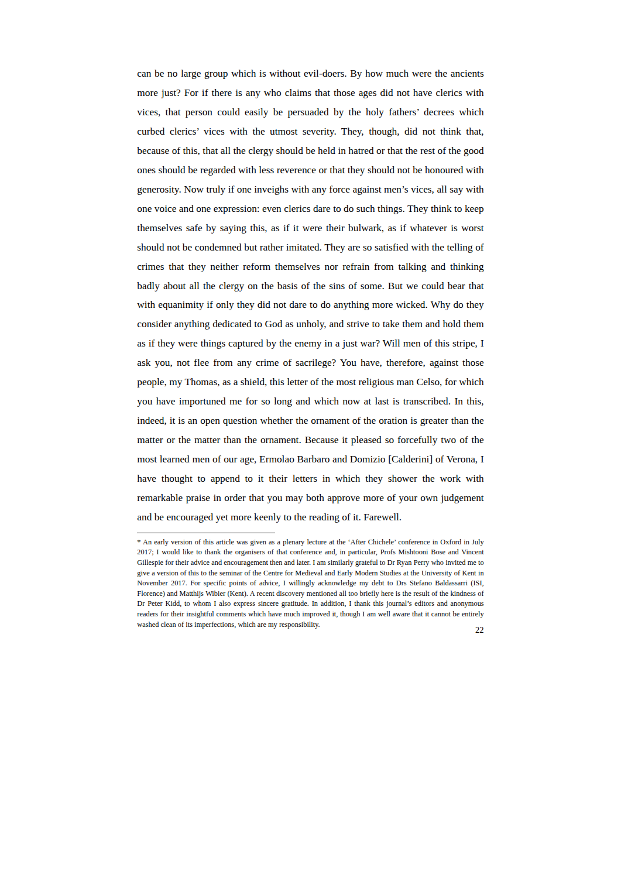can be no large group which is without evil-doers. By how much were the ancients more just? For if there is any who claims that those ages did not have clerics with vices, that person could easily be persuaded by the holy fathers’ decrees which curbed clerics’ vices with the utmost severity. They, though, did not think that, because of this, that all the clergy should be held in hatred or that the rest of the good ones should be regarded with less reverence or that they should not be honoured with generosity. Now truly if one inveighs with any force against men’s vices, all say with one voice and one expression: even clerics dare to do such things. They think to keep themselves safe by saying this, as if it were their bulwark, as if whatever is worst should not be condemned but rather imitated. They are so satisfied with the telling of crimes that they neither reform themselves nor refrain from talking and thinking badly about all the clergy on the basis of the sins of some. But we could bear that with equanimity if only they did not dare to do anything more wicked. Why do they consider anything dedicated to God as unholy, and strive to take them and hold them as if they were things captured by the enemy in a just war? Will men of this stripe, I ask you, not flee from any crime of sacrilege? You have, therefore, against those people, my Thomas, as a shield, this letter of the most religious man Celso, for which you have importuned me for so long and which now at last is transcribed. In this, indeed, it is an open question whether the ornament of the oration is greater than the matter or the matter than the ornament. Because it pleased so forcefully two of the most learned men of our age, Ermolao Barbaro and Domizio [Calderini] of Verona, I have thought to append to it their letters in which they shower the work with remarkable praise in order that you may both approve more of your own judgement and be encouraged yet more keenly to the reading of it. Farewell.
* An early version of this article was given as a plenary lecture at the ‘After Chichele’ conference in Oxford in July 2017; I would like to thank the organisers of that conference and, in particular, Profs Mishtooni Bose and Vincent Gillespie for their advice and encouragement then and later. I am similarly grateful to Dr Ryan Perry who invited me to give a version of this to the seminar of the Centre for Medieval and Early Modern Studies at the University of Kent in November 2017. For specific points of advice, I willingly acknowledge my debt to Drs Stefano Baldassarri (ISI, Florence) and Matthijs Wibier (Kent). A recent discovery mentioned all too briefly here is the result of the kindness of Dr Peter Kidd, to whom I also express sincere gratitude. In addition, I thank this journal’s editors and anonymous readers for their insightful comments which have much improved it, though I am well aware that it cannot be entirely washed clean of its imperfections, which are my responsibility.
22